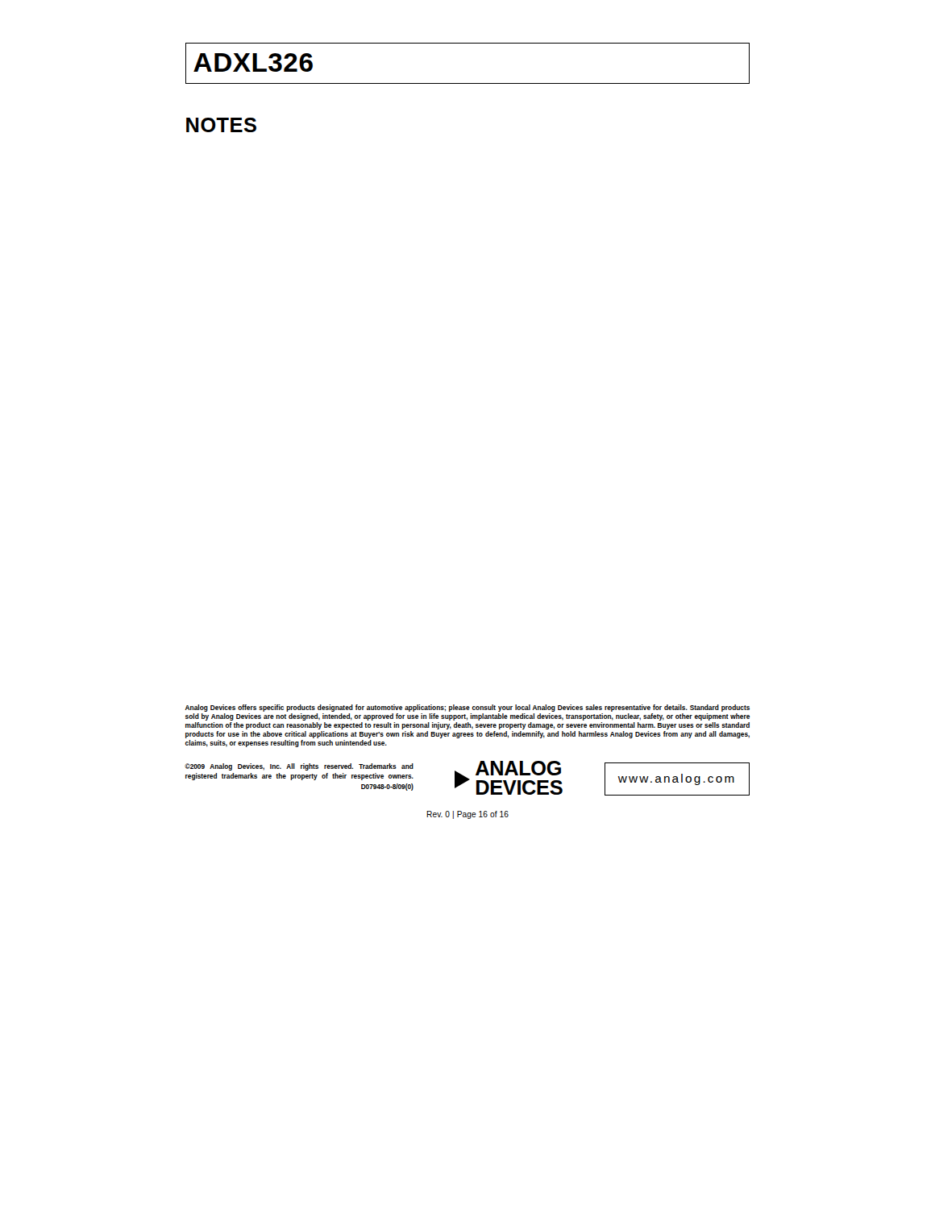ADXL326
NOTES
Analog Devices offers specific products designated for automotive applications; please consult your local Analog Devices sales representative for details. Standard products sold by Analog Devices are not designed, intended, or approved for use in life support, implantable medical devices, transportation, nuclear, safety, or other equipment where malfunction of the product can reasonably be expected to result in personal injury, death, severe property damage, or severe environmental harm. Buyer uses or sells standard products for use in the above critical applications at Buyer's own risk and Buyer agrees to defend, indemnify, and hold harmless Analog Devices from any and all damages, claims, suits, or expenses resulting from such unintended use.
©2009 Analog Devices, Inc. All rights reserved. Trademarks and registered trademarks are the property of their respective owners. D07948-0-8/09(0)
ANALOG DEVICES
www.analog.com
Rev. 0 | Page 16 of 16